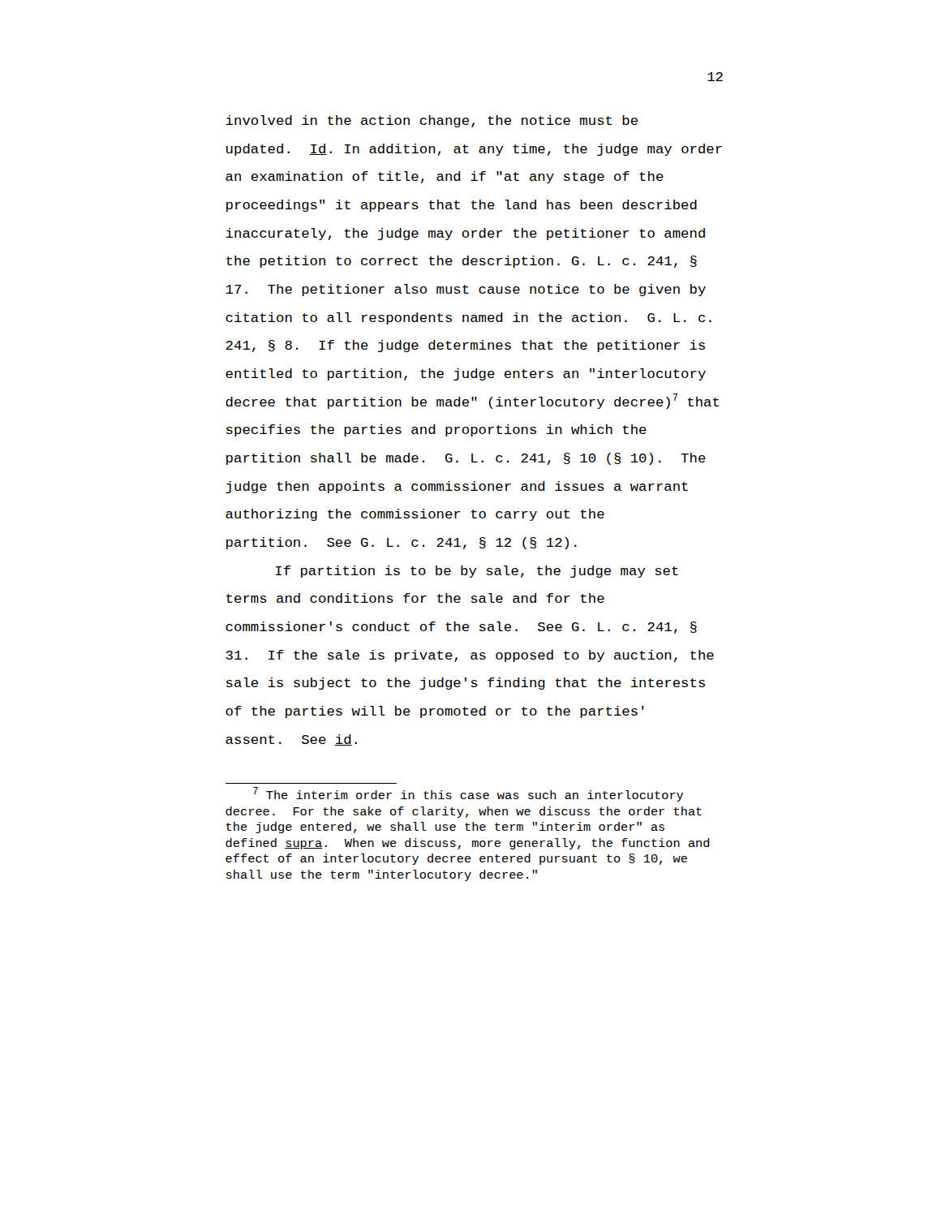12
involved in the action change, the notice must be updated. Id. In addition, at any time, the judge may order an examination of title, and if "at any stage of the proceedings" it appears that the land has been described inaccurately, the judge may order the petitioner to amend the petition to correct the description. G. L. c. 241, § 17. The petitioner also must cause notice to be given by citation to all respondents named in the action. G. L. c. 241, § 8. If the judge determines that the petitioner is entitled to partition, the judge enters an "interlocutory decree that partition be made" (interlocutory decree)7 that specifies the parties and proportions in which the partition shall be made. G. L. c. 241, § 10 (§ 10). The judge then appoints a commissioner and issues a warrant authorizing the commissioner to carry out the partition. See G. L. c. 241, § 12 (§ 12).
If partition is to be by sale, the judge may set terms and conditions for the sale and for the commissioner's conduct of the sale. See G. L. c. 241, § 31. If the sale is private, as opposed to by auction, the sale is subject to the judge's finding that the interests of the parties will be promoted or to the parties' assent. See id.
7 The interim order in this case was such an interlocutory decree. For the sake of clarity, when we discuss the order that the judge entered, we shall use the term "interim order" as defined supra. When we discuss, more generally, the function and effect of an interlocutory decree entered pursuant to § 10, we shall use the term "interlocutory decree."